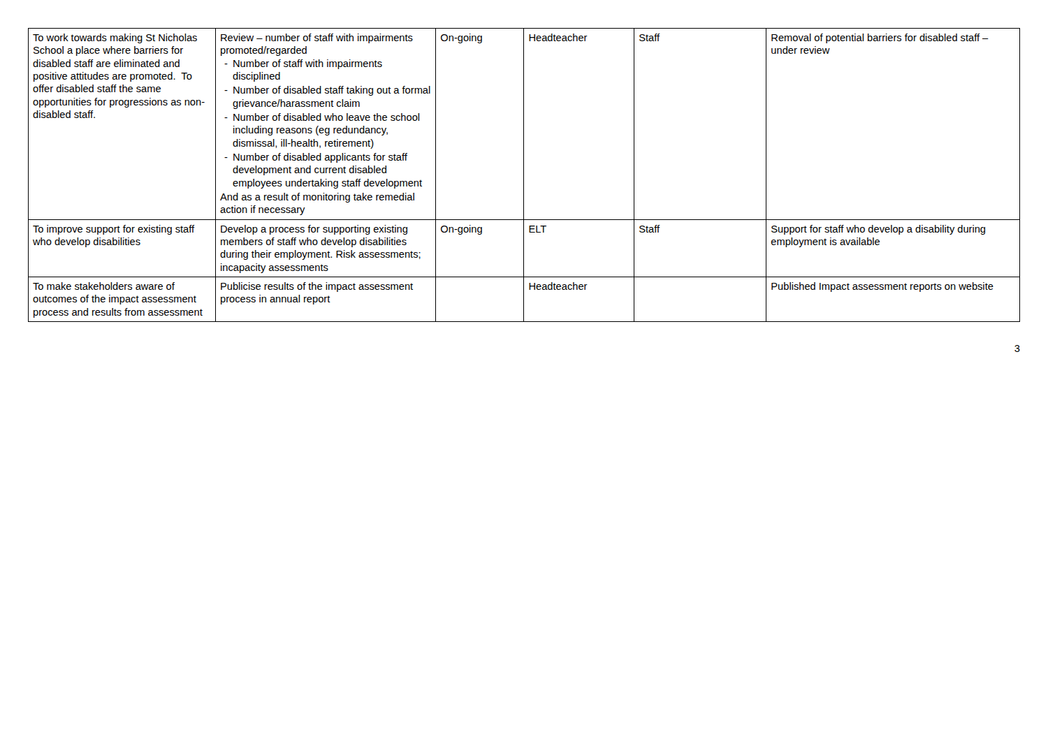| To work towards making St Nicholas School a place where barriers for disabled staff are eliminated and positive attitudes are promoted. To offer disabled staff the same opportunities for progressions as non-disabled staff. | Review – number of staff with impairments promoted/regarded Number of staff with impairments disciplined Number of disabled staff taking out a formal grievance/harassment claim Number of disabled who leave the school including reasons (eg redundancy, dismissal, ill-health, retirement) Number of disabled applicants for staff development and current disabled employees undertaking staff development And as a result of monitoring take remedial action if necessary | On-going | Headteacher | Staff | Removal of potential barriers for disabled staff – under review |
| To improve support for existing staff who develop disabilities | Develop a process for supporting existing members of staff who develop disabilities during their employment. Risk assessments; incapacity assessments | On-going | ELT | Staff | Support for staff who develop a disability during employment is available |
| To make stakeholders aware of outcomes of the impact assessment process and results from assessment | Publicise results of the impact assessment process in annual report | | Headteacher | | Published Impact assessment reports on website |
3